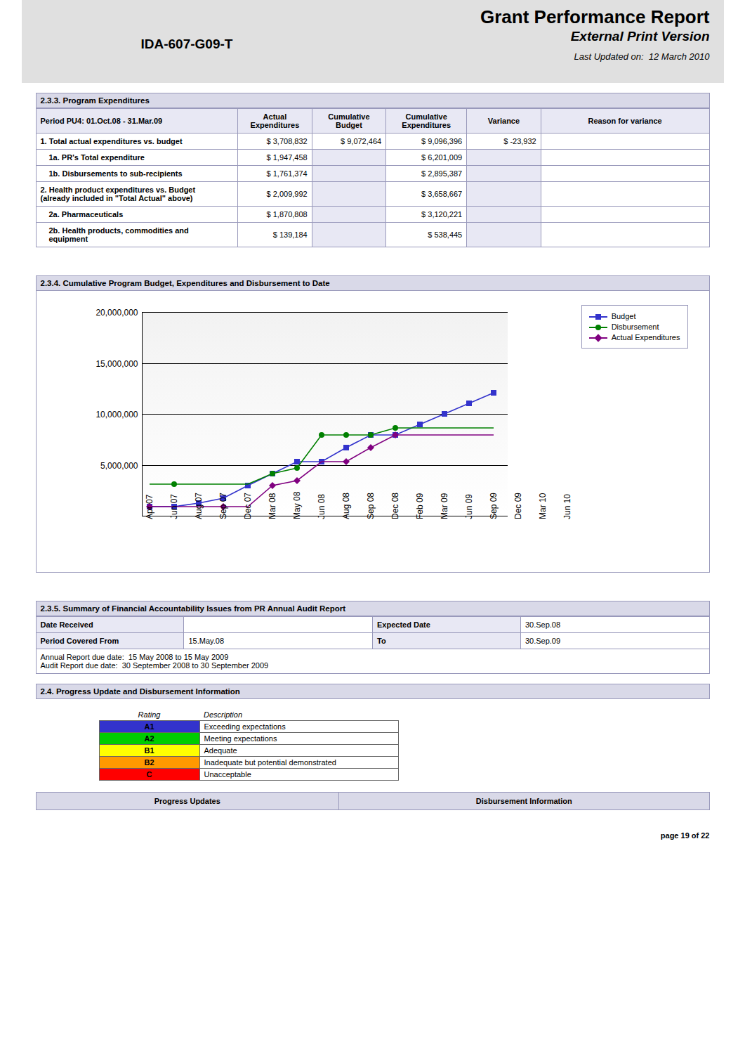Grant Performance Report
External Print Version
IDA-607-G09-T
Last Updated on: 12 March 2010
2.3.3. Program Expenditures
| Period PU4: 01.Oct.08 - 31.Mar.09 | Actual Expenditures | Cumulative Budget | Cumulative Expenditures | Variance | Reason for variance |
| --- | --- | --- | --- | --- | --- |
| 1. Total actual expenditures vs. budget | $ 3,708,832 | $ 9,072,464 | $ 9,096,396 | $ -23,932 | |
| 1a. PR's Total expenditure | $ 1,947,458 | | $ 6,201,009 | | |
| 1b. Disbursements to sub-recipients | $ 1,761,374 | | $ 2,895,387 | | |
| 2. Health product expenditures vs. Budget (already included in "Total Actual" above) | $ 2,009,992 | | $ 3,658,667 | | |
| 2a. Pharmaceuticals | $ 1,870,808 | | $ 3,120,221 | | |
| 2b. Health products, commodities and equipment | $ 139,184 | | $ 538,445 | | |
2.3.4. Cumulative Program Budget, Expenditures and Disbursement to Date
Budget
Disbursement
Actual Expenditures
20,000,000
15,000,000
10,000,000
5,000,000
Apr 07 Jun 07 Aug 07 Sep 07 Dec 07 Mar 08 May 08 Jun 08 Aug 08 Sep 08 Dec 08 Feb 09 Mar 09 Jun 09 Sep 09 Dec 09 Mar 10 Jun 10
2.3.5. Summary of Financial Accountability Issues from PR Annual Audit Report
| Date Received | | Expected Date | 30.Sep.08 |
| Period Covered From | 15.May.08 | To | 30.Sep.09 |
Annual Report due date: 15 May 2008 to 15 May 2009
Audit Report due date: 30 September 2008 to 30 September 2009
2.4. Progress Update and Disbursement Information
| Rating | Description |
| --- | --- |
| A1 | Exceeding expectations |
| A2 | Meeting expectations |
| B1 | Adequate |
| B2 | Inadequate but potential demonstrated |
| C | Unacceptable |
| Progress Updates | Disbursement Information |
| --- | --- |
page 19 of 22